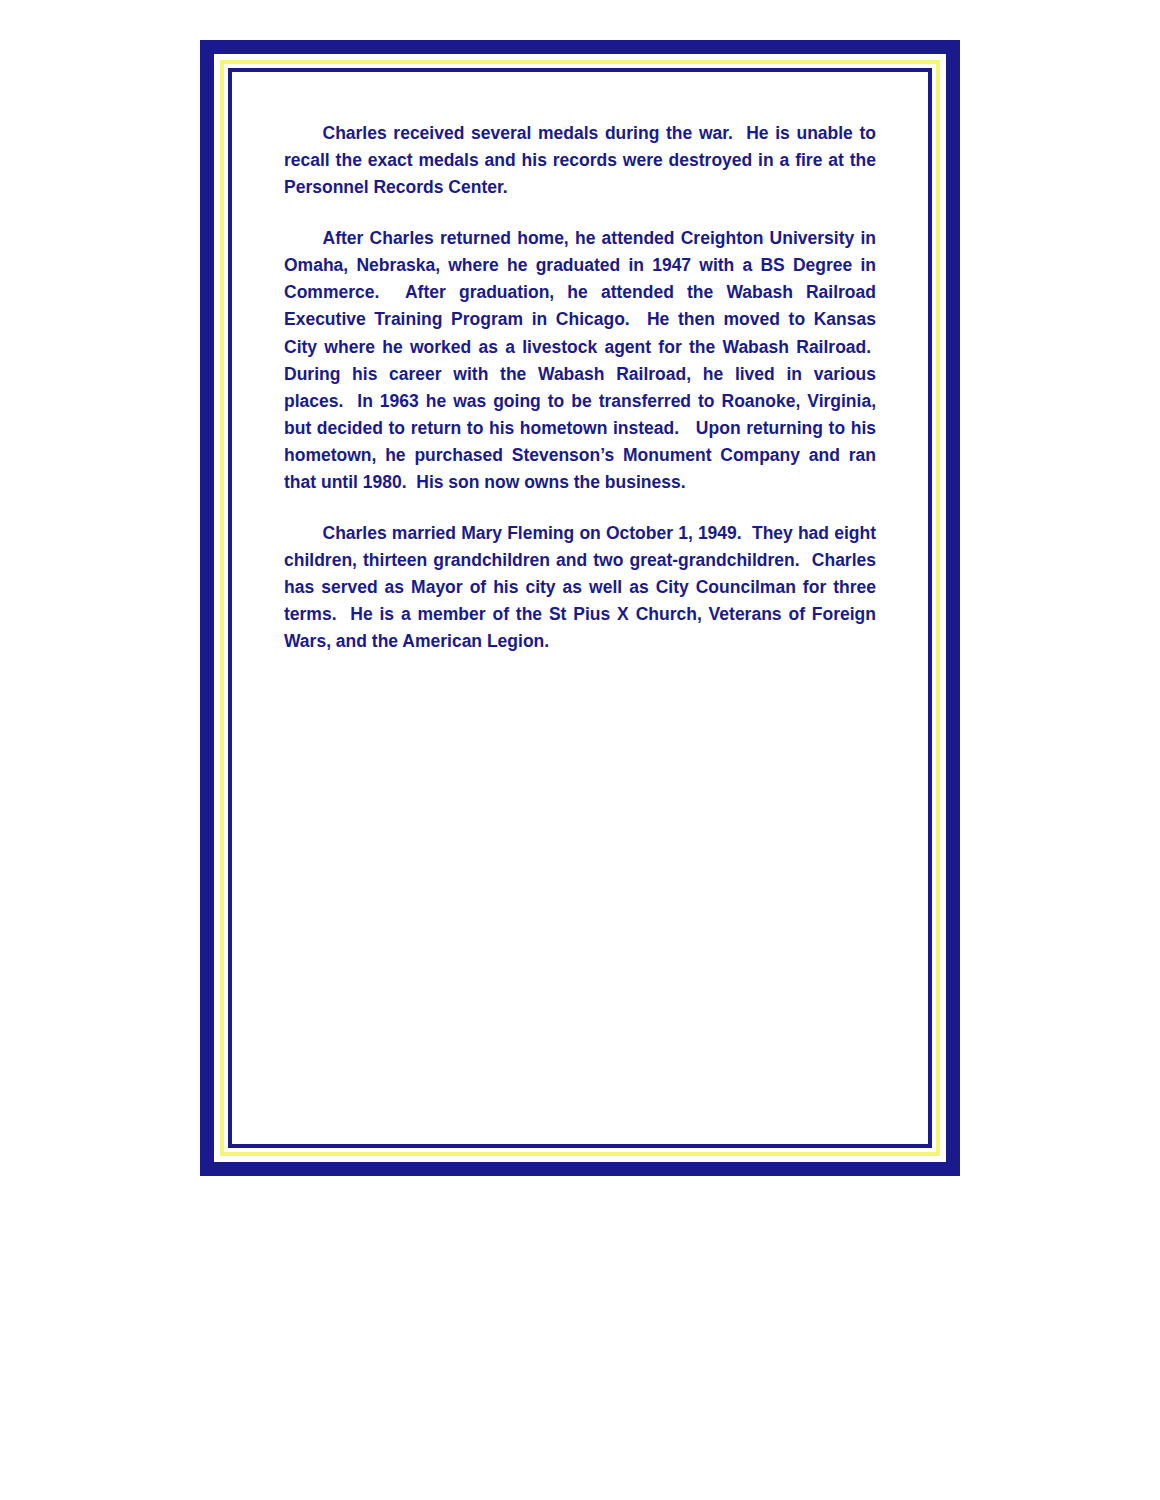Charles received several medals during the war. He is unable to recall the exact medals and his records were destroyed in a fire at the Personnel Records Center.
After Charles returned home, he attended Creighton University in Omaha, Nebraska, where he graduated in 1947 with a BS Degree in Commerce. After graduation, he attended the Wabash Railroad Executive Training Program in Chicago. He then moved to Kansas City where he worked as a livestock agent for the Wabash Railroad. During his career with the Wabash Railroad, he lived in various places. In 1963 he was going to be transferred to Roanoke, Virginia, but decided to return to his hometown instead. Upon returning to his hometown, he purchased Stevenson’s Monument Company and ran that until 1980. His son now owns the business.
Charles married Mary Fleming on October 1, 1949. They had eight children, thirteen grandchildren and two great-grandchildren. Charles has served as Mayor of his city as well as City Councilman for three terms. He is a member of the St Pius X Church, Veterans of Foreign Wars, and the American Legion.